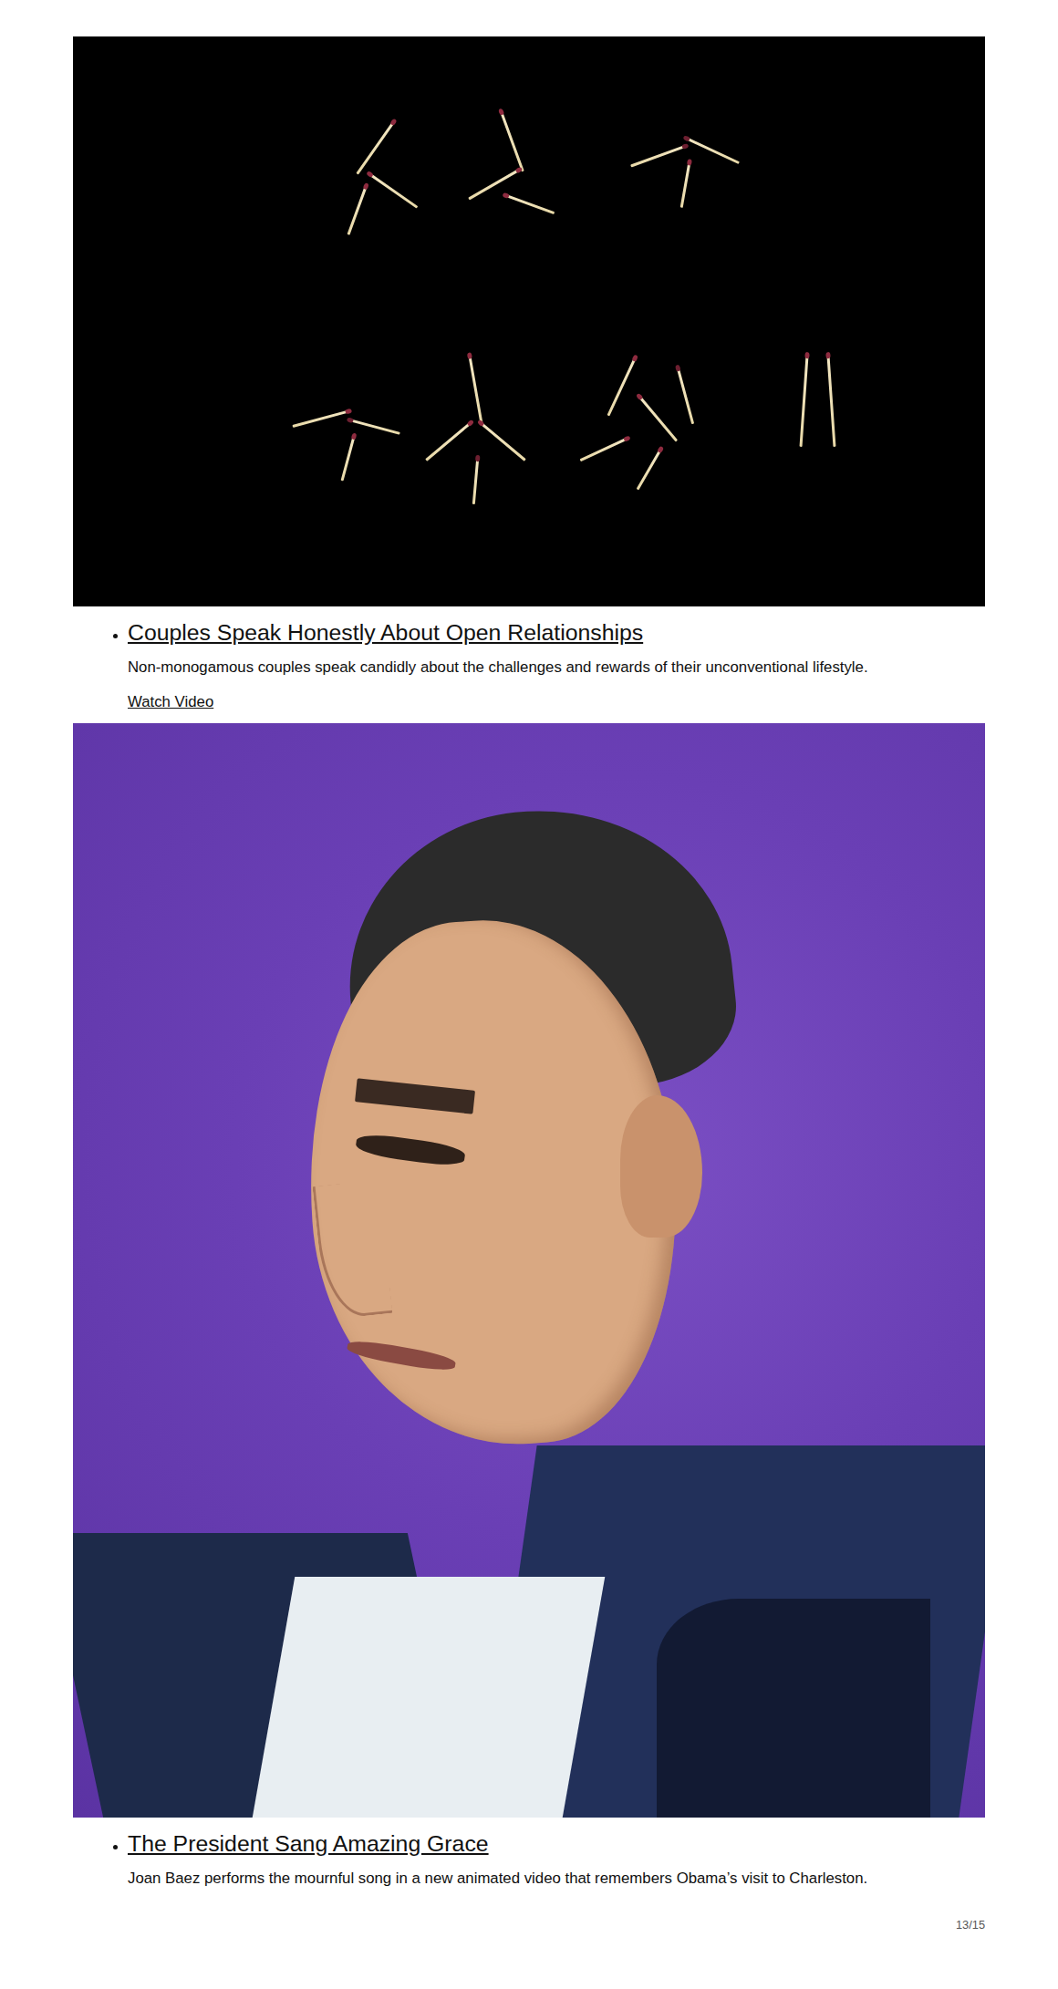Couples Speak Honestly About Open Relationships
Non-monogamous couples speak candidly about the challenges and rewards of their unconventional lifestyle.
Watch Video
The President Sang Amazing Grace
Joan Baez performs the mournful song in a new animated video that remembers Obama’s visit to Charleston.
13/15